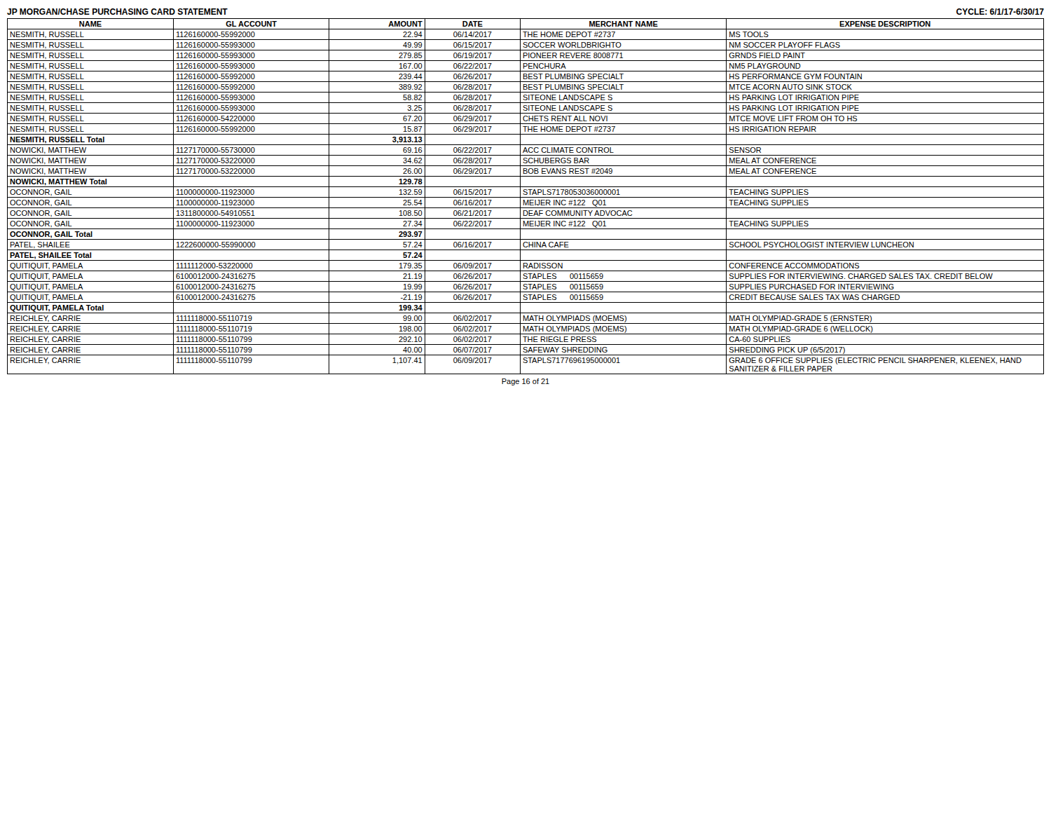JP MORGAN/CHASE PURCHASING CARD STATEMENT CYCLE: 6/1/17-6/30/17
| NAME | GL ACCOUNT | AMOUNT | DATE | MERCHANT NAME | EXPENSE DESCRIPTION |
| --- | --- | --- | --- | --- | --- |
| NESMITH, RUSSELL | 1126160000-55992000 | 22.94 | 06/14/2017 | THE HOME DEPOT #2737 | MS TOOLS |
| NESMITH, RUSSELL | 1126160000-55993000 | 49.99 | 06/15/2017 | SOCCER WORLDBRIGHTO | NM SOCCER PLAYOFF FLAGS |
| NESMITH, RUSSELL | 1126160000-55993000 | 279.85 | 06/19/2017 | PIONEER REVERE 8008771 | GRNDS FIELD PAINT |
| NESMITH, RUSSELL | 1126160000-55993000 | 167.00 | 06/22/2017 | PENCHURA | NM5 PLAYGROUND |
| NESMITH, RUSSELL | 1126160000-55992000 | 239.44 | 06/26/2017 | BEST PLUMBING SPECIALT | HS PERFORMANCE GYM FOUNTAIN |
| NESMITH, RUSSELL | 1126160000-55992000 | 389.92 | 06/28/2017 | BEST PLUMBING SPECIALT | MTCE ACORN AUTO SINK STOCK |
| NESMITH, RUSSELL | 1126160000-55993000 | 58.82 | 06/28/2017 | SITEONE LANDSCAPE S | HS PARKING LOT IRRIGATION PIPE |
| NESMITH, RUSSELL | 1126160000-55993000 | 3.25 | 06/28/2017 | SITEONE LANDSCAPE S | HS PARKING LOT IRRIGATION PIPE |
| NESMITH, RUSSELL | 1126160000-54220000 | 67.20 | 06/29/2017 | CHETS RENT ALL NOVI | MTCE MOVE LIFT FROM OH TO HS |
| NESMITH, RUSSELL | 1126160000-55992000 | 15.87 | 06/29/2017 | THE HOME DEPOT #2737 | HS IRRIGATION REPAIR |
| NESMITH, RUSSELL Total | | 3,913.13 | | | |
| NOWICKI, MATTHEW | 1127170000-55730000 | 69.16 | 06/22/2017 | ACC CLIMATE CONTROL | SENSOR |
| NOWICKI, MATTHEW | 1127170000-53220000 | 34.62 | 06/28/2017 | SCHUBERGS BAR | MEAL AT CONFERENCE |
| NOWICKI, MATTHEW | 1127170000-53220000 | 26.00 | 06/29/2017 | BOB EVANS REST #2049 | MEAL AT CONFERENCE |
| NOWICKI, MATTHEW Total | | 129.78 | | | |
| OCONNOR, GAIL | 1100000000-11923000 | 132.59 | 06/15/2017 | STAPLS7178053036000001 | TEACHING SUPPLIES |
| OCONNOR, GAIL | 1100000000-11923000 | 25.54 | 06/16/2017 | MEIJER INC #122 Q01 | TEACHING SUPPLIES |
| OCONNOR, GAIL | 1311800000-54910551 | 108.50 | 06/21/2017 | DEAF COMMUNITY ADVOCAC | |
| OCONNOR, GAIL | 1100000000-11923000 | 27.34 | 06/22/2017 | MEIJER INC #122 Q01 | TEACHING SUPPLIES |
| OCONNOR, GAIL Total | | 293.97 | | | |
| PATEL, SHAILEE | 1222600000-55990000 | 57.24 | 06/16/2017 | CHINA CAFE | SCHOOL PSYCHOLOGIST INTERVIEW LUNCHEON |
| PATEL, SHAILEE Total | | 57.24 | | | |
| QUITIQUIT, PAMELA | 1111112000-53220000 | 179.35 | 06/09/2017 | RADISSON | CONFERENCE ACCOMMODATIONS |
| QUITIQUIT, PAMELA | 6100012000-24316275 | 21.19 | 06/26/2017 | STAPLES 00115659 | SUPPLIES FOR INTERVIEWING. CHARGED SALES TAX. CREDIT BELOW |
| QUITIQUIT, PAMELA | 6100012000-24316275 | 19.99 | 06/26/2017 | STAPLES 00115659 | SUPPLIES PURCHASED FOR INTERVIEWING |
| QUITIQUIT, PAMELA | 6100012000-24316275 | -21.19 | 06/26/2017 | STAPLES 00115659 | CREDIT BECAUSE SALES TAX WAS CHARGED |
| QUITIQUIT, PAMELA Total | | 199.34 | | | |
| REICHLEY, CARRIE | 1111118000-55110719 | 99.00 | 06/02/2017 | MATH OLYMPIADS (MOEMS) | MATH OLYMPIAD-GRADE 5 (ERNSTER) |
| REICHLEY, CARRIE | 1111118000-55110719 | 198.00 | 06/02/2017 | MATH OLYMPIADS (MOEMS) | MATH OLYMPIAD-GRADE 6 (WELLOCK) |
| REICHLEY, CARRIE | 1111118000-55110799 | 292.10 | 06/02/2017 | THE RIEGLE PRESS | CA-60 SUPPLIES |
| REICHLEY, CARRIE | 1111118000-55110799 | 40.00 | 06/07/2017 | SAFEWAY SHREDDING | SHREDDING PICK UP (6/5/2017) |
| REICHLEY, CARRIE | 1111118000-55110799 | 1,107.41 | 06/09/2017 | STAPLS7177696195000001 | GRADE 6 OFFICE SUPPLIES (ELECTRIC PENCIL SHARPENER, KLEENEX, HAND SANITIZER & FILLER PAPER |
Page 16 of 21